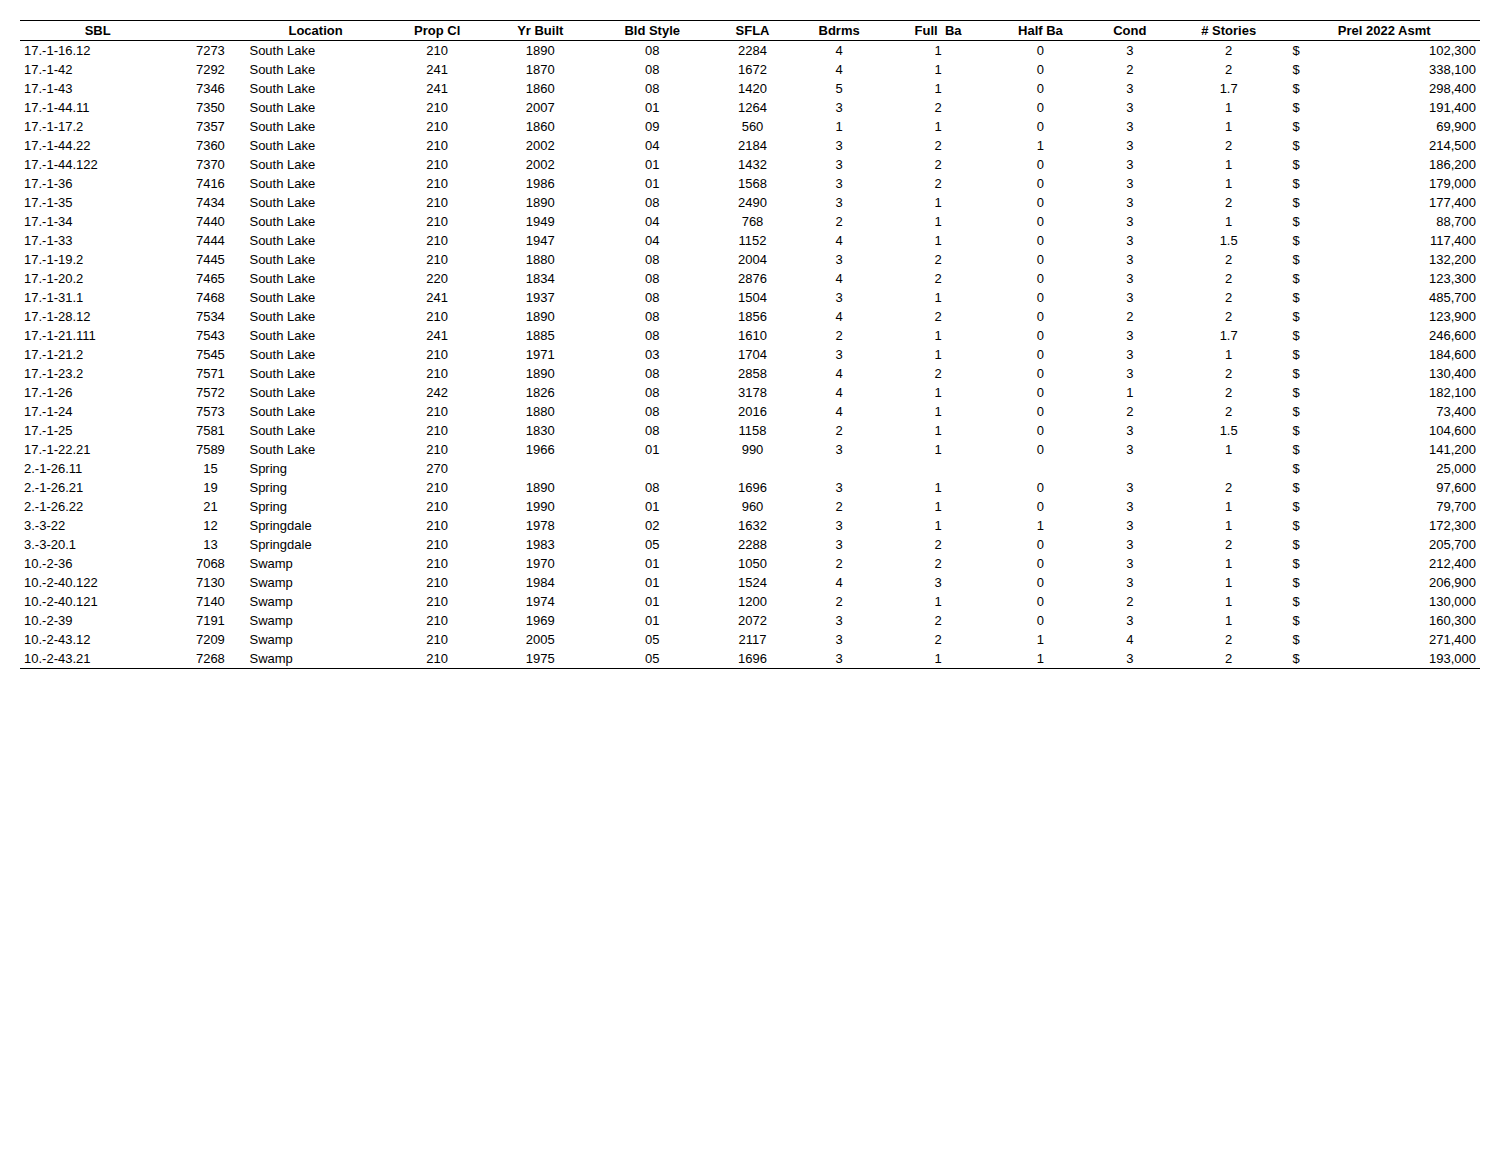Preliminary 2022 Assessment Roll
| SBL | | Location | Prop Cl | Yr Built | Bld Style | SFLA | Bdrms | Full Ba | Half Ba | Cond | # Stories | Prel 2022 Asmt |
| --- | --- | --- | --- | --- | --- | --- | --- | --- | --- | --- | --- | --- |
| 17.-1-16.12 | 7273 | South Lake | 210 | 1890 | 08 | 2284 | 4 | 1 | 0 | 3 | 2 | $ | 102,300 |
| 17.-1-42 | 7292 | South Lake | 241 | 1870 | 08 | 1672 | 4 | 1 | 0 | 2 | 2 | $ | 338,100 |
| 17.-1-43 | 7346 | South Lake | 241 | 1860 | 08 | 1420 | 5 | 1 | 0 | 3 | 1.7 | $ | 298,400 |
| 17.-1-44.11 | 7350 | South Lake | 210 | 2007 | 01 | 1264 | 3 | 2 | 0 | 3 | 1 | $ | 191,400 |
| 17.-1-17.2 | 7357 | South Lake | 210 | 1860 | 09 | 560 | 1 | 1 | 0 | 3 | 1 | $ | 69,900 |
| 17.-1-44.22 | 7360 | South Lake | 210 | 2002 | 04 | 2184 | 3 | 2 | 1 | 3 | 2 | $ | 214,500 |
| 17.-1-44.122 | 7370 | South Lake | 210 | 2002 | 01 | 1432 | 3 | 2 | 0 | 3 | 1 | $ | 186,200 |
| 17.-1-36 | 7416 | South Lake | 210 | 1986 | 01 | 1568 | 3 | 2 | 0 | 3 | 1 | $ | 179,000 |
| 17.-1-35 | 7434 | South Lake | 210 | 1890 | 08 | 2490 | 3 | 1 | 0 | 3 | 2 | $ | 177,400 |
| 17.-1-34 | 7440 | South Lake | 210 | 1949 | 04 | 768 | 2 | 1 | 0 | 3 | 1 | $ | 88,700 |
| 17.-1-33 | 7444 | South Lake | 210 | 1947 | 04 | 1152 | 4 | 1 | 0 | 3 | 1.5 | $ | 117,400 |
| 17.-1-19.2 | 7445 | South Lake | 210 | 1880 | 08 | 2004 | 3 | 2 | 0 | 3 | 2 | $ | 132,200 |
| 17.-1-20.2 | 7465 | South Lake | 220 | 1834 | 08 | 2876 | 4 | 2 | 0 | 3 | 2 | $ | 123,300 |
| 17.-1-31.1 | 7468 | South Lake | 241 | 1937 | 08 | 1504 | 3 | 1 | 0 | 3 | 2 | $ | 485,700 |
| 17.-1-28.12 | 7534 | South Lake | 210 | 1890 | 08 | 1856 | 4 | 2 | 0 | 2 | 2 | $ | 123,900 |
| 17.-1-21.111 | 7543 | South Lake | 241 | 1885 | 08 | 1610 | 2 | 1 | 0 | 3 | 1.7 | $ | 246,600 |
| 17.-1-21.2 | 7545 | South Lake | 210 | 1971 | 03 | 1704 | 3 | 1 | 0 | 3 | 1 | $ | 184,600 |
| 17.-1-23.2 | 7571 | South Lake | 210 | 1890 | 08 | 2858 | 4 | 2 | 0 | 3 | 2 | $ | 130,400 |
| 17.-1-26 | 7572 | South Lake | 242 | 1826 | 08 | 3178 | 4 | 1 | 0 | 1 | 2 | $ | 182,100 |
| 17.-1-24 | 7573 | South Lake | 210 | 1880 | 08 | 2016 | 4 | 1 | 0 | 2 | 2 | $ | 73,400 |
| 17.-1-25 | 7581 | South Lake | 210 | 1830 | 08 | 1158 | 2 | 1 | 0 | 3 | 1.5 | $ | 104,600 |
| 17.-1-22.21 | 7589 | South Lake | 210 | 1966 | 01 | 990 | 3 | 1 | 0 | 3 | 1 | $ | 141,200 |
| 2.-1-26.11 | 15 | Spring | 270 | | | | | | | | | $ | 25,000 |
| 2.-1-26.21 | 19 | Spring | 210 | 1890 | 08 | 1696 | 3 | 1 | 0 | 3 | 2 | $ | 97,600 |
| 2.-1-26.22 | 21 | Spring | 210 | 1990 | 01 | 960 | 2 | 1 | 0 | 3 | 1 | $ | 79,700 |
| 3.-3-22 | 12 | Springdale | 210 | 1978 | 02 | 1632 | 3 | 1 | 1 | 3 | 1 | $ | 172,300 |
| 3.-3-20.1 | 13 | Springdale | 210 | 1983 | 05 | 2288 | 3 | 2 | 0 | 3 | 2 | $ | 205,700 |
| 10.-2-36 | 7068 | Swamp | 210 | 1970 | 01 | 1050 | 2 | 2 | 0 | 3 | 1 | $ | 212,400 |
| 10.-2-40.122 | 7130 | Swamp | 210 | 1984 | 01 | 1524 | 4 | 3 | 0 | 3 | 1 | $ | 206,900 |
| 10.-2-40.121 | 7140 | Swamp | 210 | 1974 | 01 | 1200 | 2 | 1 | 0 | 2 | 1 | $ | 130,000 |
| 10.-2-39 | 7191 | Swamp | 210 | 1969 | 01 | 2072 | 3 | 2 | 0 | 3 | 1 | $ | 160,300 |
| 10.-2-43.12 | 7209 | Swamp | 210 | 2005 | 05 | 2117 | 3 | 2 | 1 | 4 | 2 | $ | 271,400 |
| 10.-2-43.21 | 7268 | Swamp | 210 | 1975 | 05 | 1696 | 3 | 1 | 1 | 3 | 2 | $ | 193,000 |